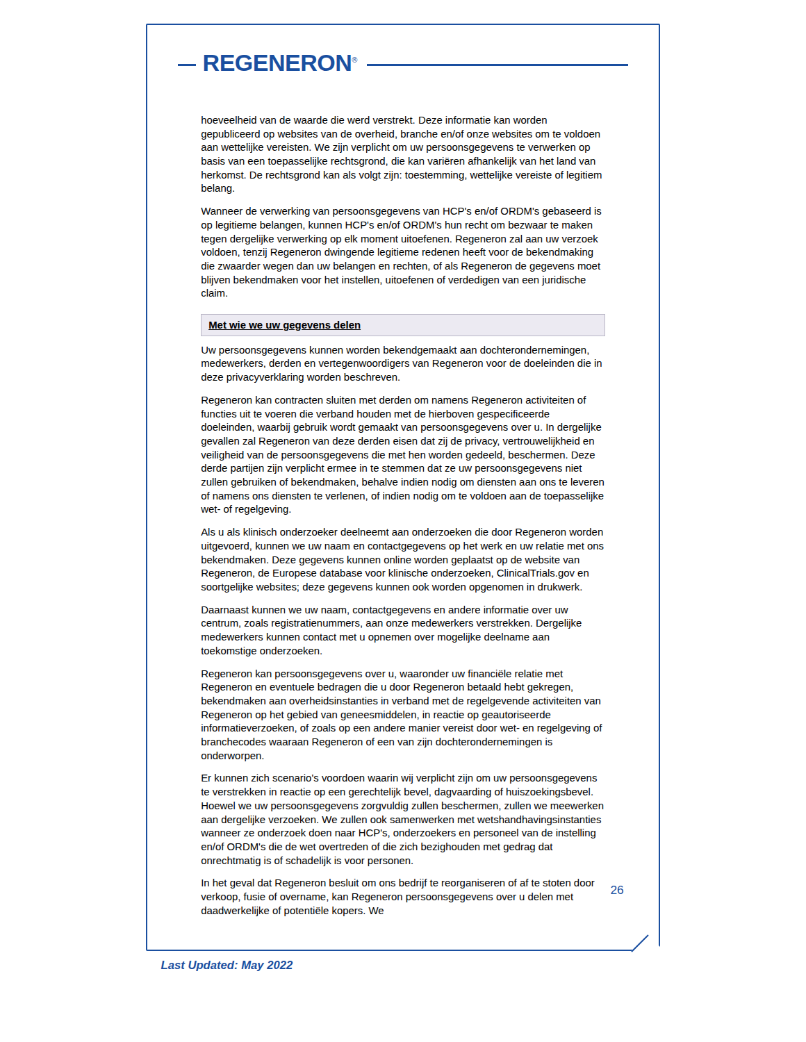REGENERON®
hoeveelheid van de waarde die werd verstrekt. Deze informatie kan worden gepubliceerd op websites van de overheid, branche en/of onze websites om te voldoen aan wettelijke vereisten. We zijn verplicht om uw persoonsgegevens te verwerken op basis van een toepasselijke rechtsgrond, die kan variëren afhankelijk van het land van herkomst. De rechtsgrond kan als volgt zijn: toestemming, wettelijke vereiste of legitiem belang.
Wanneer de verwerking van persoonsgegevens van HCP's en/of ORDM's gebaseerd is op legitieme belangen, kunnen HCP's en/of ORDM's hun recht om bezwaar te maken tegen dergelijke verwerking op elk moment uitoefenen. Regeneron zal aan uw verzoek voldoen, tenzij Regeneron dwingende legitieme redenen heeft voor de bekendmaking die zwaarder wegen dan uw belangen en rechten, of als Regeneron de gegevens moet blijven bekendmaken voor het instellen, uitoefenen of verdedigen van een juridische claim.
Met wie we uw gegevens delen
Uw persoonsgegevens kunnen worden bekendgemaakt aan dochterondernemingen, medewerkers, derden en vertegenwoordigers van Regeneron voor de doeleinden die in deze privacyverklaring worden beschreven.
Regeneron kan contracten sluiten met derden om namens Regeneron activiteiten of functies uit te voeren die verband houden met de hierboven gespecificeerde doeleinden, waarbij gebruik wordt gemaakt van persoonsgegevens over u. In dergelijke gevallen zal Regeneron van deze derden eisen dat zij de privacy, vertrouwelijkheid en veiligheid van de persoonsgegevens die met hen worden gedeeld, beschermen. Deze derde partijen zijn verplicht ermee in te stemmen dat ze uw persoonsgegevens niet zullen gebruiken of bekendmaken, behalve indien nodig om diensten aan ons te leveren of namens ons diensten te verlenen, of indien nodig om te voldoen aan de toepasselijke wet- of regelgeving.
Als u als klinisch onderzoeker deelneemt aan onderzoeken die door Regeneron worden uitgevoerd, kunnen we uw naam en contactgegevens op het werk en uw relatie met ons bekendmaken. Deze gegevens kunnen online worden geplaatst op de website van Regeneron, de Europese database voor klinische onderzoeken, ClinicalTrials.gov en soortgelijke websites; deze gegevens kunnen ook worden opgenomen in drukwerk.
Daarnaast kunnen we uw naam, contactgegevens en andere informatie over uw centrum, zoals registratienummers, aan onze medewerkers verstrekken. Dergelijke medewerkers kunnen contact met u opnemen over mogelijke deelname aan toekomstige onderzoeken.
Regeneron kan persoonsgegevens over u, waaronder uw financiële relatie met Regeneron en eventuele bedragen die u door Regeneron betaald hebt gekregen, bekendmaken aan overheidsinstanties in verband met de regelgevende activiteiten van Regeneron op het gebied van geneesmiddelen, in reactie op geautoriseerde informatieverzoeken, of zoals op een andere manier vereist door wet- en regelgeving of branchecodes waaraan Regeneron of een van zijn dochterondernemingen is onderworpen.
Er kunnen zich scenario's voordoen waarin wij verplicht zijn om uw persoonsgegevens te verstrekken in reactie op een gerechtelijk bevel, dagvaarding of huiszoekingsbevel. Hoewel we uw persoonsgegevens zorgvuldig zullen beschermen, zullen we meewerken aan dergelijke verzoeken. We zullen ook samenwerken met wetshandhavingsinstanties wanneer ze onderzoek doen naar HCP's, onderzoekers en personeel van de instelling en/of ORDM's die de wet overtreden of die zich bezighouden met gedrag dat onrechtmatig is of schadelijk is voor personen.
In het geval dat Regeneron besluit om ons bedrijf te reorganiseren of af te stoten door verkoop, fusie of overname, kan Regeneron persoonsgegevens over u delen met daadwerkelijke of potentiële kopers. We
26
Last Updated: May 2022